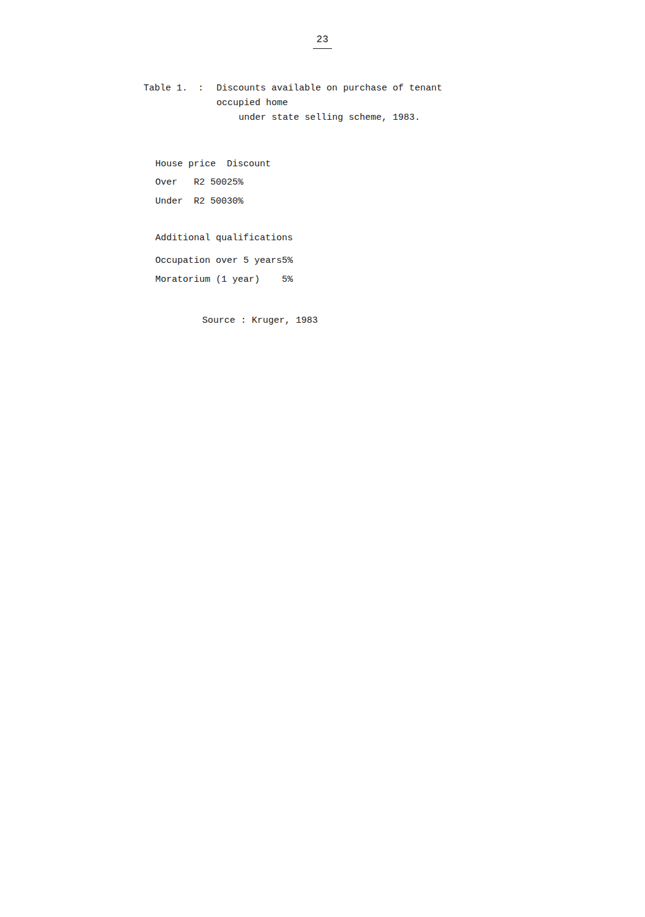23
Table 1. : Discounts available on purchase of tenant occupied home
under state selling scheme, 1983.
| House price | Discount |
| Over R2 500 | 25% |
| Under R2 500 | 30% |
Additional qualifications
| Occupation over 5 years | 5% |
| Moratorium (1 year) | 5% |
Source : Kruger, 1983